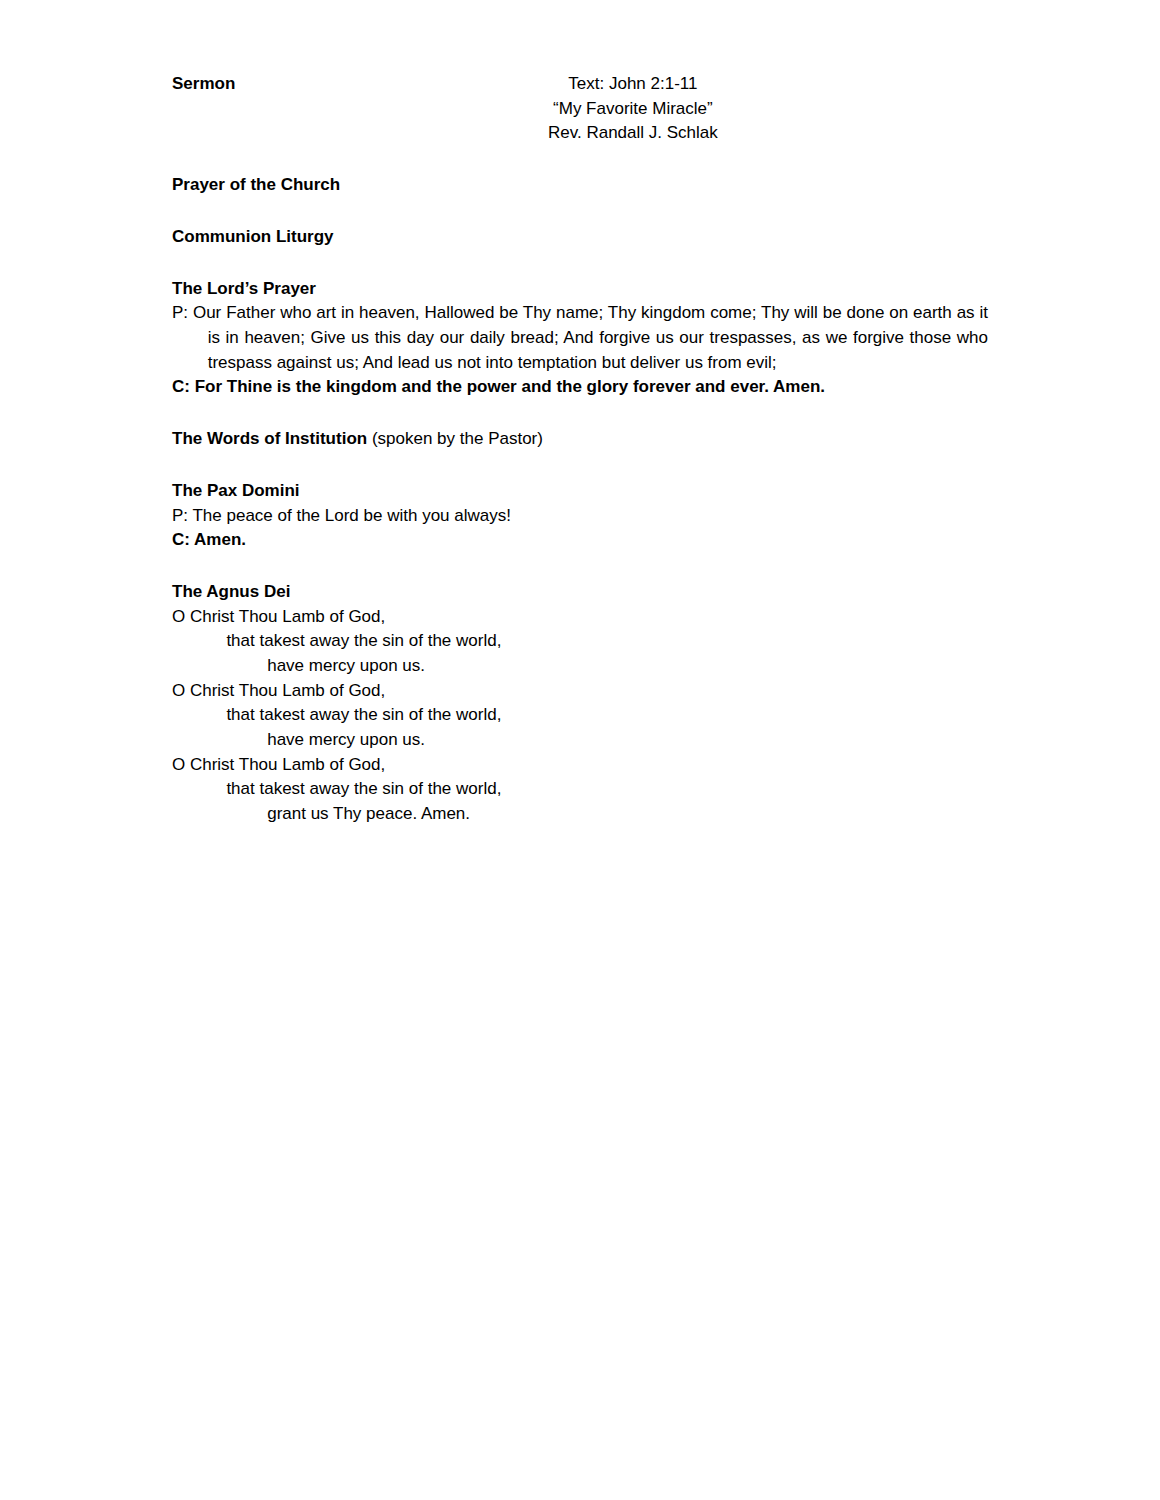Sermon
Text: John 2:1-11
“My Favorite Miracle”
Rev. Randall J. Schlak
Prayer of the Church
Communion Liturgy
The Lord’s Prayer
P: Our Father who art in heaven, Hallowed be Thy name; Thy kingdom come; Thy will be done on earth as it is in heaven; Give us this day our daily bread; And forgive us our trespasses, as we forgive those who trespass against us; And lead us not into temptation but deliver us from evil;
C: For Thine is the kingdom and the power and the glory forever and ever. Amen.
The Words of Institution (spoken by the Pastor)
The Pax Domini
P: The peace of the Lord be with you always!
C: Amen.
The Agnus Dei
O Christ Thou Lamb of God,
that takest away the sin of the world,
have mercy upon us.
O Christ Thou Lamb of God,
that takest away the sin of the world,
have mercy upon us.
O Christ Thou Lamb of God,
that takest away the sin of the world,
grant us Thy peace. Amen.